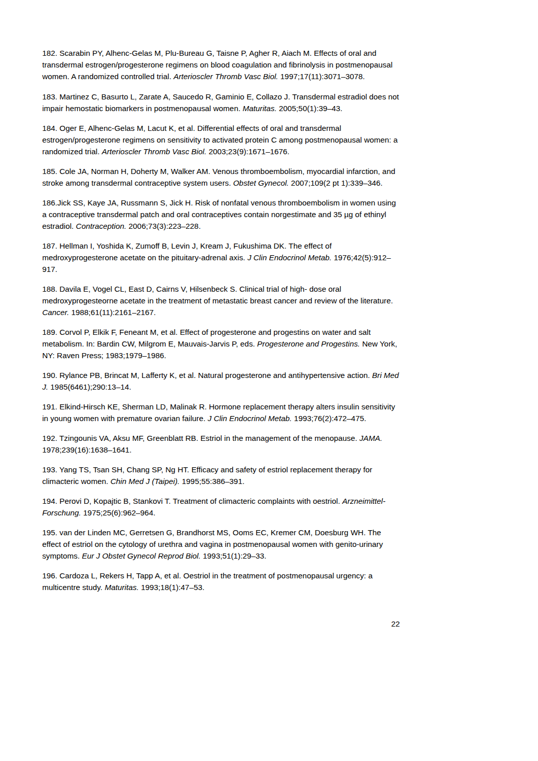182. Scarabin PY, Alhenc-Gelas M, Plu-Bureau G, Taisne P, Agher R, Aiach M. Effects of oral and transdermal estrogen/progesterone regimens on blood coagulation and fibrinolysis in postmenopausal women. A randomized controlled trial. Arterioscler Thromb Vasc Biol. 1997;17(11):3071–3078.
183. Martinez C, Basurto L, Zarate A, Saucedo R, Gaminio E, Collazo J. Transdermal estradiol does not impair hemostatic biomarkers in postmenopausal women. Maturitas. 2005;50(1):39–43.
184. Oger E, Alhenc-Gelas M, Lacut K, et al. Differential effects of oral and transdermal estrogen/progesterone regimens on sensitivity to activated protein C among postmenopausal women: a randomized trial. Arterioscler Thromb Vasc Biol. 2003;23(9):1671–1676.
185. Cole JA, Norman H, Doherty M, Walker AM. Venous thromboembolism, myocardial infarction, and stroke among transdermal contraceptive system users. Obstet Gynecol. 2007;109(2 pt 1):339–346.
186.Jick SS, Kaye JA, Russmann S, Jick H. Risk of nonfatal venous thromboembolism in women using a contraceptive transdermal patch and oral contraceptives contain norgestimate and 35 µg of ethinyl estradiol. Contraception. 2006;73(3):223–228.
187. Hellman I, Yoshida K, Zumoff B, Levin J, Kream J, Fukushima DK. The effect of medroxyprogesterone acetate on the pituitary-adrenal axis. J Clin Endocrinol Metab. 1976;42(5):912–917.
188. Davila E, Vogel CL, East D, Cairns V, Hilsenbeck S. Clinical trial of high- dose oral medroxyprogesteorne acetate in the treatment of metastatic breast cancer and review of the literature. Cancer. 1988;61(11):2161–2167.
189. Corvol P, Elkik F, Feneant M, et al. Effect of progesterone and progestins on water and salt metabolism. In: Bardin CW, Milgrom E, Mauvais-Jarvis P, eds. Progesterone and Progestins. New York, NY: Raven Press; 1983;1979–1986.
190. Rylance PB, Brincat M, Lafferty K, et al. Natural progesterone and antihypertensive action. Bri Med J. 1985(6461);290:13–14.
191. Elkind-Hirsch KE, Sherman LD, Malinak R. Hormone replacement therapy alters insulin sensitivity in young women with premature ovarian failure. J Clin Endocrinol Metab. 1993;76(2):472–475.
192. Tzingounis VA, Aksu MF, Greenblatt RB. Estriol in the management of the menopause. JAMA. 1978;239(16):1638–1641.
193. Yang TS, Tsan SH, Chang SP, Ng HT. Efficacy and safety of estriol replacement therapy for climacteric women. Chin Med J (Taipei). 1995;55:386–391.
194. Perovi D, Kopajtic B, Stankovi T. Treatment of climacteric complaints with oestriol. Arzneimittel-Forschung. 1975;25(6):962–964.
195. van der Linden MC, Gerretsen G, Brandhorst MS, Ooms EC, Kremer CM, Doesburg WH. The effect of estriol on the cytology of urethra and vagina in postmenopausal women with genito-urinary symptoms. Eur J Obstet Gynecol Reprod Biol. 1993;51(1):29–33.
196. Cardoza L, Rekers H, Tapp A, et al. Oestriol in the treatment of postmenopausal urgency: a multicentre study. Maturitas. 1993;18(1):47–53.
22